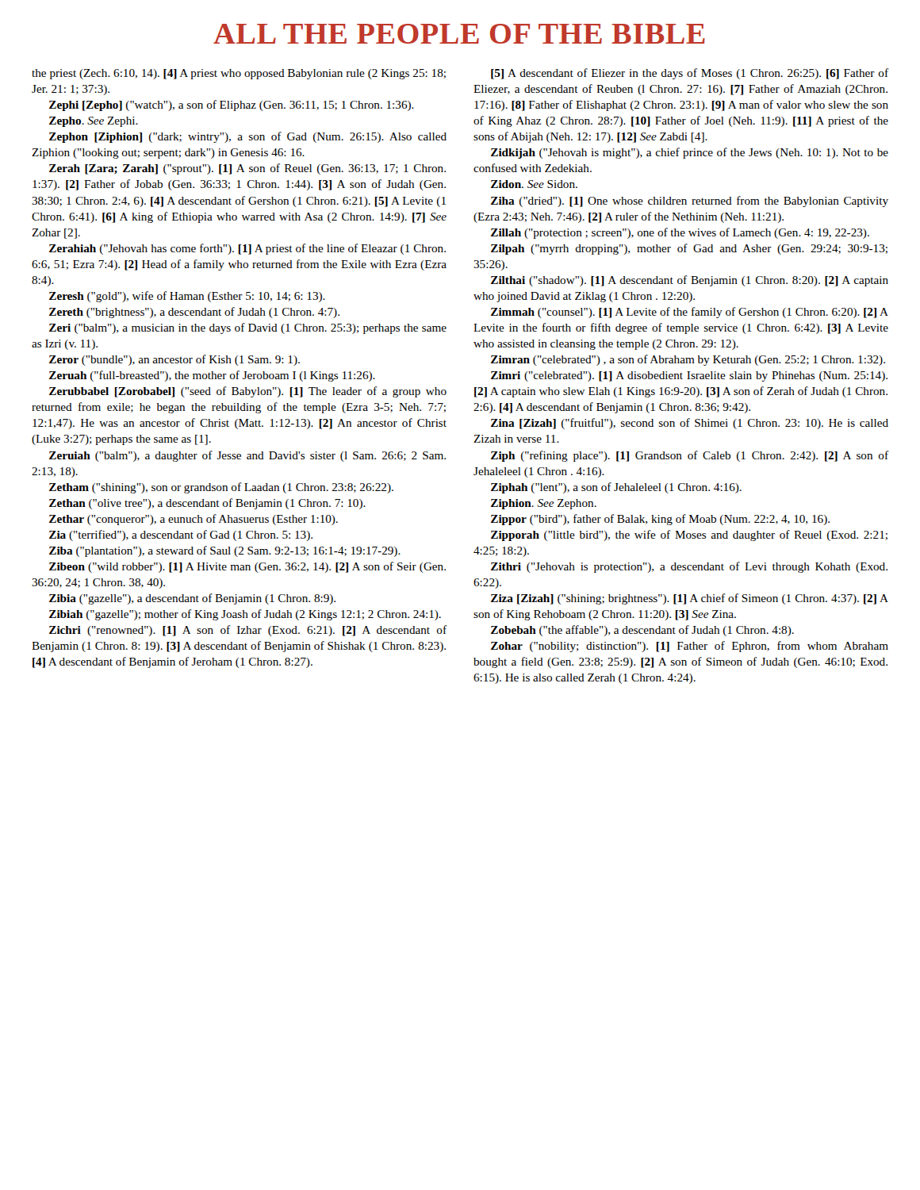ALL THE PEOPLE OF THE BIBLE
the priest (Zech. 6:10, 14). [4] A priest who opposed Babylonian rule (2 Kings 25: 18; Jer. 21: 1; 37:3).
Zephi [Zepho] ("watch"), a son of Eliphaz (Gen. 36:11, 15; 1 Chron. 1:36).
Zepho. See Zephi.
Zephon [Ziphion] ("dark; wintry"), a son of Gad (Num. 26:15). Also called Ziphion ("looking out; serpent; dark") in Genesis 46: 16.
Zerah [Zara; Zarah] ("sprout"). [1] A son of Reuel (Gen. 36:13, 17; 1 Chron. 1:37). [2] Father of Jobab (Gen. 36:33; 1 Chron. 1:44). [3] A son of Judah (Gen. 38:30; 1 Chron. 2:4, 6). [4] A descendant of Gershon (1 Chron. 6:21). [5] A Levite (1 Chron. 6:41). [6] A king of Ethiopia who warred with Asa (2 Chron. 14:9). [7] See Zohar [2].
Zerahiah ("Jehovah has come forth"). [1] A priest of the line of Eleazar (1 Chron. 6:6, 51; Ezra 7:4). [2] Head of a family who returned from the Exile with Ezra (Ezra 8:4).
Zeresh ("gold"), wife of Haman (Esther 5: 10, 14; 6: 13).
Zereth ("brightness"), a descendant of Judah (1 Chron. 4:7).
Zeri ("balm"), a musician in the days of David (1 Chron. 25:3); perhaps the same as Izri (v. 11).
Zeror ("bundle"), an ancestor of Kish (1 Sam. 9: 1).
Zeruah ("full-breasted"), the mother of Jeroboam I (l Kings 11:26).
Zerubbabel [Zorobabel] ("seed of Babylon"). [1] The leader of a group who returned from exile; he began the rebuilding of the temple (Ezra 3-5; Neh. 7:7; 12:1,47). He was an ancestor of Christ (Matt. 1:12-13). [2] An ancestor of Christ (Luke 3:27); perhaps the same as [1].
Zeruiah ("balm"), a daughter of Jesse and David's sister (l Sam. 26:6; 2 Sam. 2:13, 18).
Zetham ("shining"), son or grandson of Laadan (1 Chron. 23:8; 26:22).
Zethan ("olive tree"), a descendant of Benjamin (1 Chron. 7: 10).
Zethar ("conqueror"), a eunuch of Ahasuerus (Esther 1:10).
Zia ("terrified"), a descendant of Gad (1 Chron. 5: 13).
Ziba ("plantation"), a steward of Saul (2 Sam. 9:2-13; 16:1-4; 19:17-29).
Zibeon ("wild robber"). [1] A Hivite man (Gen. 36:2, 14). [2] A son of Seir (Gen. 36:20, 24; 1 Chron. 38, 40).
Zibia ("gazelle"), a descendant of Benjamin (1 Chron. 8:9).
Zibiah ("gazelle"); mother of King Joash of Judah (2 Kings 12:1; 2 Chron. 24:1).
Zichri ("renowned"). [1] A son of Izhar (Exod. 6:21). [2] A descendant of Benjamin (1 Chron. 8: 19). [3] A descendant of Benjamin of Shishak (1 Chron. 8:23). [4] A descendant of Benjamin of Jeroham (1 Chron. 8:27).
[5] A descendant of Eliezer in the days of Moses (1 Chron. 26:25). [6] Father of Eliezer, a descendant of Reuben (l Chron. 27: 16). [7] Father of Amaziah (2Chron. 17:16). [8] Father of Elishaphat (2 Chron. 23:1). [9] A man of valor who slew the son of King Ahaz (2 Chron. 28:7). [10] Father of Joel (Neh. 11:9). [11] A priest of the sons of Abijah (Neh. 12: 17). [12] See Zabdi [4].
Zidkijah ("Jehovah is might"), a chief prince of the Jews (Neh. 10: 1). Not to be confused with Zedekiah.
Zidon. See Sidon.
Ziha ("dried"). [1] One whose children returned from the Babylonian Captivity (Ezra 2:43; Neh. 7:46). [2] A ruler of the Nethinim (Neh. 11:21).
Zillah ("protection ; screen"), one of the wives of Lamech (Gen. 4: 19, 22-23).
Zilpah ("myrrh dropping"), mother of Gad and Asher (Gen. 29:24; 30:9-13; 35:26).
Zilthai ("shadow"). [1] A descendant of Benjamin (1 Chron. 8:20). [2] A captain who joined David at Ziklag (1 Chron . 12:20).
Zimmah ("counsel"). [1] A Levite of the family of Gershon (1 Chron. 6:20). [2] A Levite in the fourth or fifth degree of temple service (1 Chron. 6:42). [3] A Levite who assisted in cleansing the temple (2 Chron. 29: 12).
Zimran ("celebrated") , a son of Abraham by Keturah (Gen. 25:2; 1 Chron. 1:32).
Zimri ("celebrated"). [1] A disobedient Israelite slain by Phinehas (Num. 25:14). [2] A captain who slew Elah (1 Kings 16:9-20). [3] A son of Zerah of Judah (1 Chron. 2:6). [4] A descendant of Benjamin (1 Chron. 8:36; 9:42).
Zina [Zizah] ("fruitful"), second son of Shimei (1 Chron. 23: 10). He is called Zizah in verse 11.
Ziph ("refining place"). [1] Grandson of Caleb (1 Chron. 2:42). [2] A son of Jehaleleel (1 Chron . 4:16).
Ziphah ("lent"), a son of Jehaleleel (1 Chron. 4:16).
Ziphion. See Zephon.
Zippor ("bird"), father of Balak, king of Moab (Num. 22:2, 4, 10, 16).
Zipporah ("little bird"), the wife of Moses and daughter of Reuel (Exod. 2:21; 4:25; 18:2).
Zithri ("Jehovah is protection"), a descendant of Levi through Kohath (Exod. 6:22).
Ziza [Zizah] ("shining; brightness"). [1] A chief of Simeon (1 Chron. 4:37). [2] A son of King Rehoboam (2 Chron. 11:20). [3] See Zina.
Zobebah ("the affable"), a descendant of Judah (1 Chron. 4:8).
Zohar ("nobility; distinction"). [1] Father of Ephron, from whom Abraham bought a field (Gen. 23:8; 25:9). [2] A son of Simeon of Judah (Gen. 46:10; Exod. 6:15). He is also called Zerah (1 Chron. 4:24).